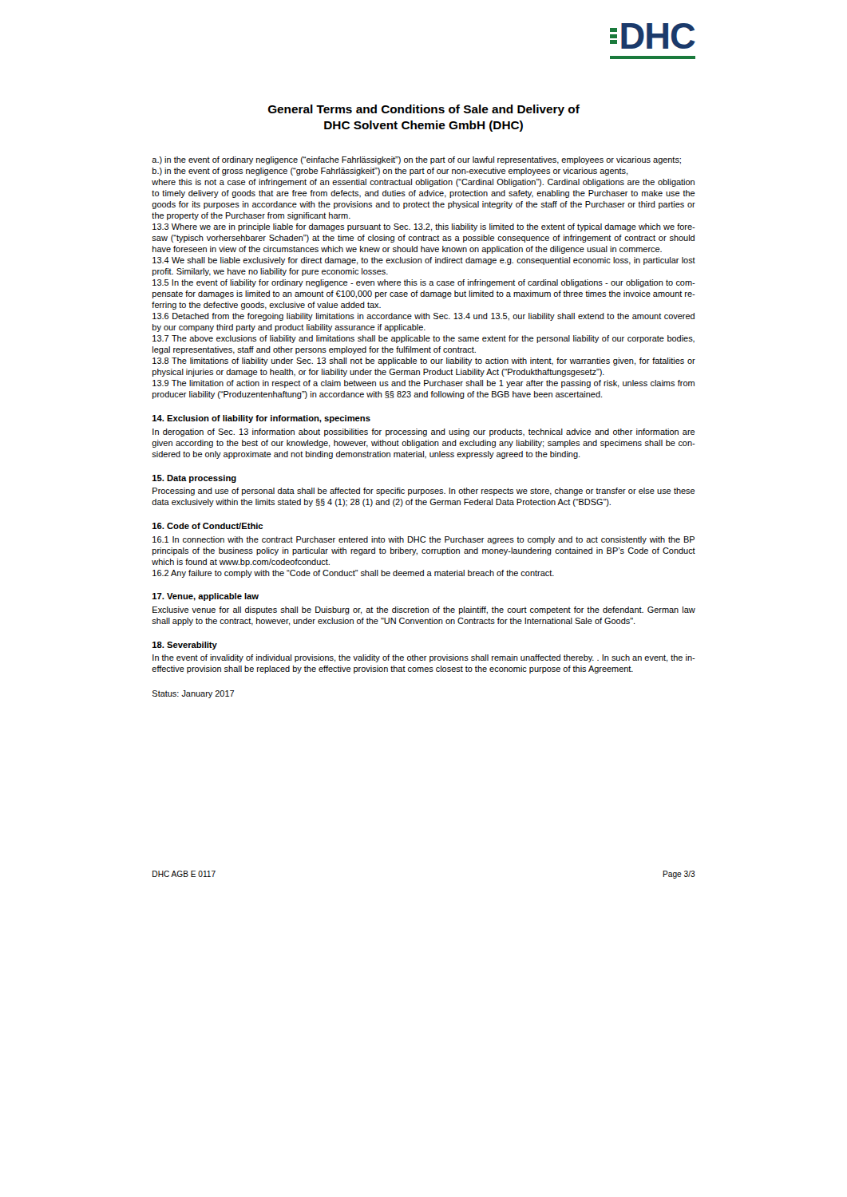DHC
General Terms and Conditions of Sale and Delivery of
DHC Solvent Chemie GmbH (DHC)
a.) in the event of ordinary negligence (“einfache Fahrlässigkeit”) on the part of our lawful representatives, employees or vicarious agents;
b.) in the event of gross negligence (“grobe Fahrlässigkeit”) on the part of our non-executive employees or vicarious agents,
where this is not a case of infringement of an essential contractual obligation (“Cardinal Obligation”). Cardinal obligations are the obligation to timely delivery of goods that are free from defects, and duties of advice, protection and safety, enabling the Purchaser to make use the goods for its purposes in accordance with the provisions and to protect the physical integrity of the staff of the Purchaser or third parties or the property of the Purchaser from significant harm.
13.3 Where we are in principle liable for damages pursuant to Sec. 13.2, this liability is limited to the extent of typical damage which we foresaw (“typisch vorhersehbarer Schaden”) at the time of closing of contract as a possible consequence of infringement of contract or should have foreseen in view of the circumstances which we knew or should have known on application of the diligence usual in commerce.
13.4 We shall be liable exclusively for direct damage, to the exclusion of indirect damage e.g. consequential economic loss, in particular lost profit. Similarly, we have no liability for pure economic losses.
13.5 In the event of liability for ordinary negligence - even where this is a case of infringement of cardinal obligations - our obligation to compensate for damages is limited to an amount of €100,000 per case of damage but limited to a maximum of three times the invoice amount referring to the defective goods, exclusive of value added tax.
13.6 Detached from the foregoing liability limitations in accordance with Sec. 13.4 und 13.5, our liability shall extend to the amount covered by our company third party and product liability assurance if applicable.
13.7 The above exclusions of liability and limitations shall be applicable to the same extent for the personal liability of our corporate bodies, legal representatives, staff and other persons employed for the fulfilment of contract.
13.8 The limitations of liability under Sec. 13 shall not be applicable to our liability to action with intent, for warranties given, for fatalities or physical injuries or damage to health, or for liability under the German Product Liability Act (“Produkthaftungsgesetz”).
13.9 The limitation of action in respect of a claim between us and the Purchaser shall be 1 year after the passing of risk, unless claims from producer liability (“Produzentenhaftung”) in accordance with §§ 823 and following of the BGB have been ascertained.
14. Exclusion of liability for information, specimens
In derogation of Sec. 13 information about possibilities for processing and using our products, technical advice and other information are given according to the best of our knowledge, however, without obligation and excluding any liability; samples and specimens shall be considered to be only approximate and not binding demonstration material, unless expressly agreed to the binding.
15. Data processing
Processing and use of personal data shall be affected for specific purposes. In other respects we store, change or transfer or else use these data exclusively within the limits stated by §§ 4 (1); 28 (1) and (2) of the German Federal Data Protection Act (“BDSG”).
16. Code of Conduct/Ethic
16.1 In connection with the contract Purchaser entered into with DHC the Purchaser agrees to comply and to act consistently with the BP principals of the business policy in particular with regard to bribery, corruption and money-laundering contained in BP’s Code of Conduct which is found at www.bp.com/codeofconduct.
16.2 Any failure to comply with the “Code of Conduct” shall be deemed a material breach of the contract.
17. Venue, applicable law
Exclusive venue for all disputes shall be Duisburg or, at the discretion of the plaintiff, the court competent for the defendant. German law shall apply to the contract, however, under exclusion of the "UN Convention on Contracts for the International Sale of Goods".
18. Severability
In the event of invalidity of individual provisions, the validity of the other provisions shall remain unaffected thereby. . In such an event, the ineffective provision shall be replaced by the effective provision that comes closest to the economic purpose of this Agreement.
Status: January 2017
DHC AGB E 0117 Page 3/3